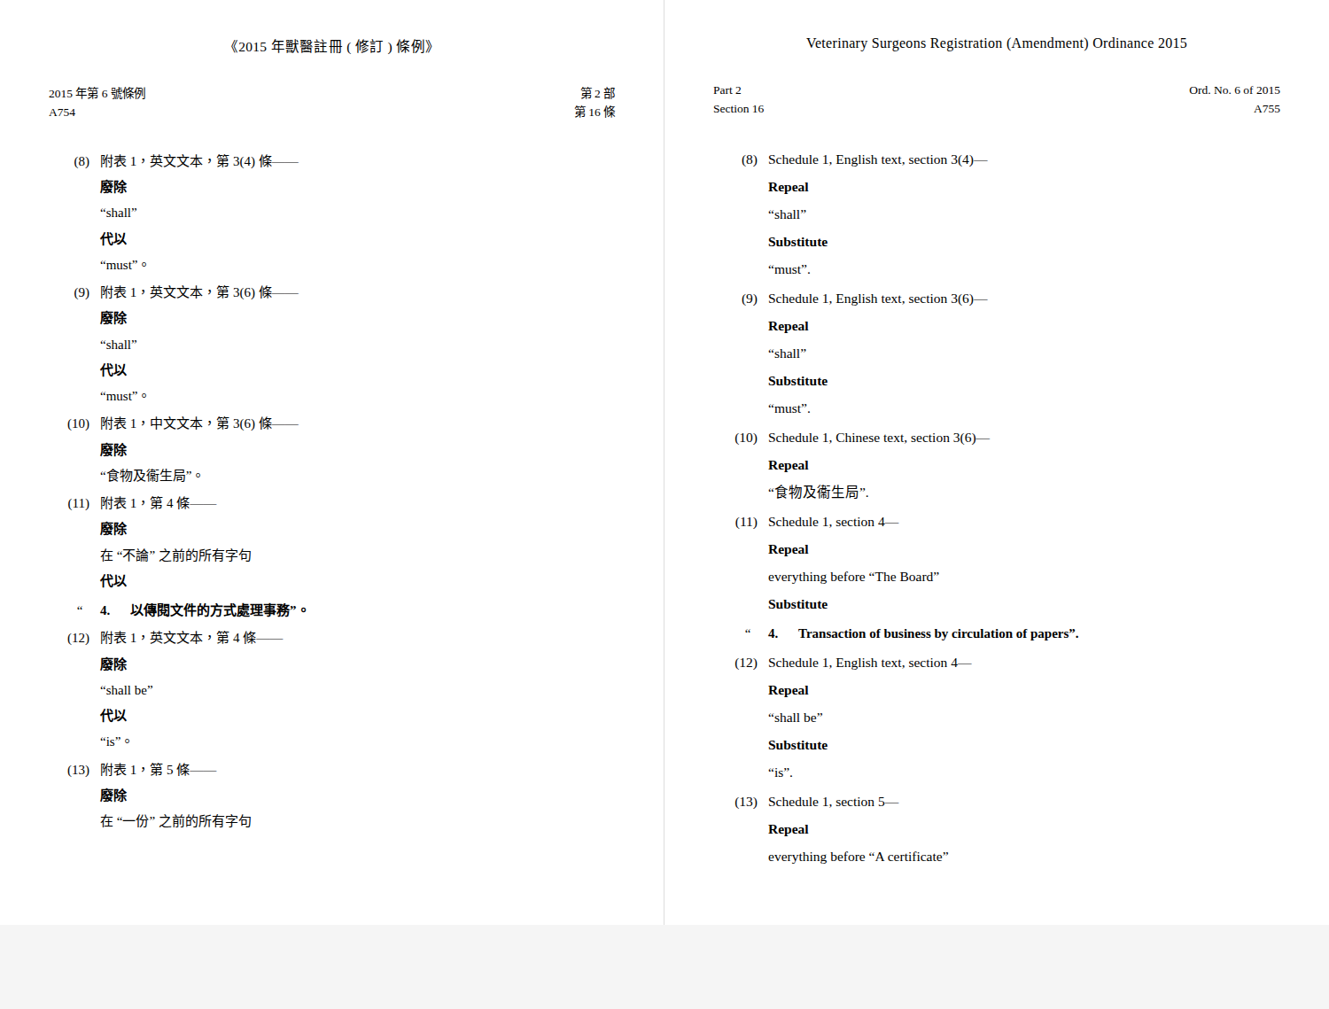《2015 年獸醫註冊 ( 修訂 ) 條例》
2015 年第 6 號條例
A754
第 2 部
第 16 條
(8)
附表 1，英文文本，第 3(4) 條——
廢除
“shall”
代以
“must”。
(9)
附表 1，英文文本，第 3(6) 條——
廢除
“shall”
代以
“must”。
(10)
附表 1，中文文本，第 3(6) 條——
廢除
“食物及衞生局”。
(11)
附表 1，第 4 條——
廢除
在 “不論” 之前的所有字句
代以
“x
4. 以傳閱文件的方式處理事務”。
(12)
附表 1，英文文本，第 4 條——
廢除
“shall be”
代以
“is”。
(13)
附表 1，第 5 條——
廢除
在 “一份” 之前的所有字句
Veterinary Surgeons Registration (Amendment) Ordinance 2015
Part 2
Section 16
Ord. No. 6 of 2015
A755
(8)
Schedule 1, English text, section 3(4)—
Repeal
“shall”
Substitute
“must”.
(9)
Schedule 1, English text, section 3(6)—
Repeal
“shall”
Substitute
“must”.
(10)
Schedule 1, Chinese text, section 3(6)—
Repeal
“食物及衞生局”.
(11)
Schedule 1, section 4—
Repeal
everything before “The Board”
Substitute
“x
4. Transaction of business by circulation of papers”.
(12)
Schedule 1, English text, section 4—
Repeal
“shall be”
Substitute
“is”.
(13)
Schedule 1, section 5—
Repeal
everything before “A certificate”